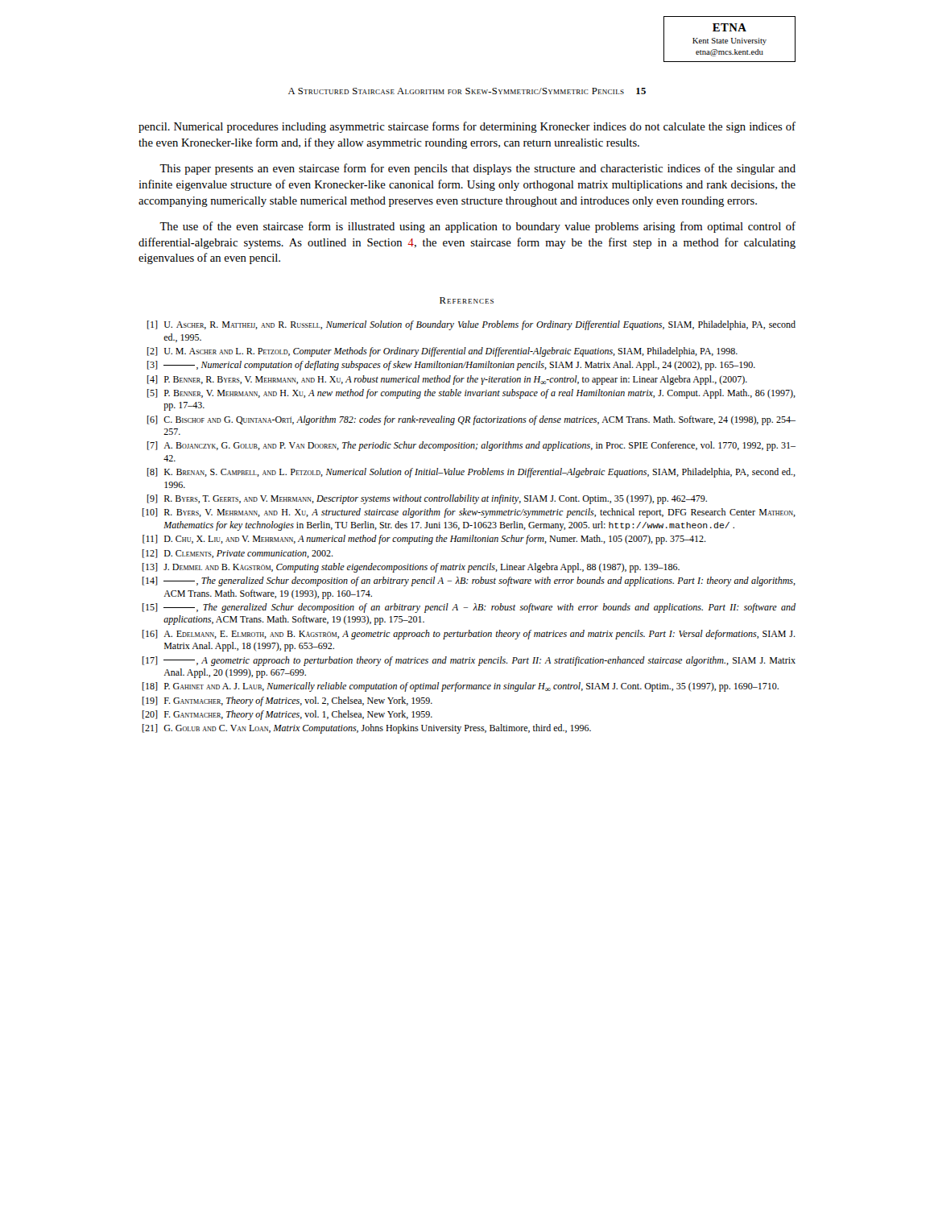ETNA
Kent State University
etna@mcs.kent.edu
A Structured Staircase Algorithm for Skew-Symmetric/Symmetric Pencils15
pencil. Numerical procedures including asymmetric staircase forms for determining Kronecker indices do not calculate the sign indices of the even Kronecker-like form and, if they allow asymmetric rounding errors, can return unrealistic results.
This paper presents an even staircase form for even pencils that displays the structure and characteristic indices of the singular and infinite eigenvalue structure of even Kronecker-like canonical form. Using only orthogonal matrix multiplications and rank decisions, the accompanying numerically stable numerical method preserves even structure throughout and introduces only even rounding errors.
The use of the even staircase form is illustrated using an application to boundary value problems arising from optimal control of differential-algebraic systems. As outlined in Section 4, the even staircase form may be the first step in a method for calculating eigenvalues of an even pencil.
References
[1] U. Ascher, R. Mattheij, and R. Russell, Numerical Solution of Boundary Value Problems for Ordinary Differential Equations, SIAM, Philadelphia, PA, second ed., 1995.
[2] U. M. Ascher and L. R. Petzold, Computer Methods for Ordinary Differential and Differential-Algebraic Equations, SIAM, Philadelphia, PA, 1998.
[3] , Numerical computation of deflating subspaces of skew Hamiltonian/Hamiltonian pencils, SIAM J. Matrix Anal. Appl., 24 (2002), pp. 165–190.
[4] P. Benner, R. Byers, V. Mehrmann, and H. Xu, A robust numerical method for the γ-iteration in H∞-control, to appear in: Linear Algebra Appl., (2007).
[5] P. Benner, V. Mehrmann, and H. Xu, A new method for computing the stable invariant subspace of a real Hamiltonian matrix, J. Comput. Appl. Math., 86 (1997), pp. 17–43.
[6] C. Bischof and G. Quintana-Ortí, Algorithm 782: codes for rank-revealing QR factorizations of dense matrices, ACM Trans. Math. Software, 24 (1998), pp. 254–257.
[7] A. Bojanczyk, G. Golub, and P. Van Dooren, The periodic Schur decomposition; algorithms and applications, in Proc. SPIE Conference, vol. 1770, 1992, pp. 31–42.
[8] K. Brenan, S. Campbell, and L. Petzold, Numerical Solution of Initial–Value Problems in Differential–Algebraic Equations, SIAM, Philadelphia, PA, second ed., 1996.
[9] R. Byers, T. Geerts, and V. Mehrmann, Descriptor systems without controllability at infinity, SIAM J. Cont. Optim., 35 (1997), pp. 462–479.
[10] R. Byers, V. Mehrmann, and H. Xu, A structured staircase algorithm for skew-symmetric/symmetric pencils, technical report, DFG Research Center Matheon, Mathematics for key technologies in Berlin, TU Berlin, Str. des 17. Juni 136, D-10623 Berlin, Germany, 2005. url: http://www.matheon.de/ .
[11] D. Chu, X. Liu, and V. Mehrmann, A numerical method for computing the Hamiltonian Schur form, Numer. Math., 105 (2007), pp. 375–412.
[12] D. Clements, Private communication, 2002.
[13] J. Demmel and B. Kågström, Computing stable eigendecompositions of matrix pencils, Linear Algebra Appl., 88 (1987), pp. 139–186.
[14] , The generalized Schur decomposition of an arbitrary pencil A − λB: robust software with error bounds and applications. Part I: theory and algorithms, ACM Trans. Math. Software, 19 (1993), pp. 160–174.
[15] , The generalized Schur decomposition of an arbitrary pencil A − λB: robust software with error bounds and applications. Part II: software and applications, ACM Trans. Math. Software, 19 (1993), pp. 175–201.
[16] A. Edelmann, E. Elmroth, and B. Kågström, A geometric approach to perturbation theory of matrices and matrix pencils. Part I: Versal deformations, SIAM J. Matrix Anal. Appl., 18 (1997), pp. 653–692.
[17] , A geometric approach to perturbation theory of matrices and matrix pencils. Part II: A stratification-enhanced staircase algorithm., SIAM J. Matrix Anal. Appl., 20 (1999), pp. 667–699.
[18] P. Gahinet and A. J. Laub, Numerically reliable computation of optimal performance in singular H∞ control, SIAM J. Cont. Optim., 35 (1997), pp. 1690–1710.
[19] F. Gantmacher, Theory of Matrices, vol. 2, Chelsea, New York, 1959.
[20] F. Gantmacher, Theory of Matrices, vol. 1, Chelsea, New York, 1959.
[21] G. Golub and C. Van Loan, Matrix Computations, Johns Hopkins University Press, Baltimore, third ed., 1996.